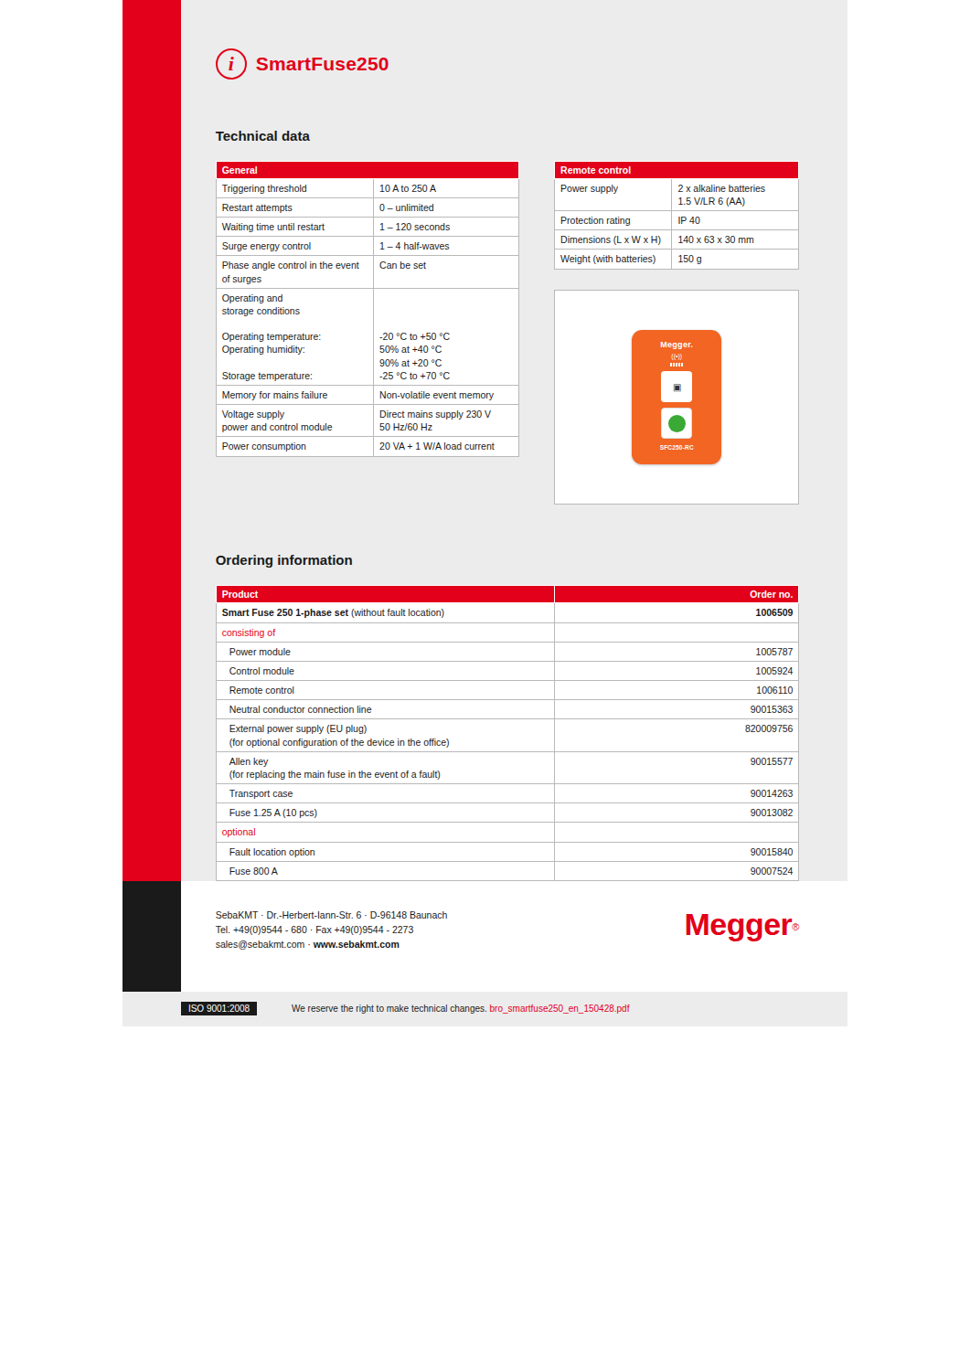i
SmartFuse250
Technical data
| General |
| --- |
| Triggering threshold | 10 A to 250 A |
| Restart attempts | 0 – unlimited |
| Waiting time until restart | 1 – 120 seconds |
| Surge energy control | 1 – 4 half-waves |
| Phase angle control in the event of surges | Can be set |
| Operating and storage conditions Operating temperature: Operating humidity: Storage temperature: | -20 °C to +50 °C 50% at +40 °C 90% at +20 °C -25 °C to +70 °C |
| Memory for mains failure | Non-volatile event memory |
| Voltage supply power and control module | Direct mains supply 230 V 50 Hz/60 Hz |
| Power consumption | 20 VA + 1 W/A load current |
| Remote control |
| --- |
| Power supply | 2 x alkaline batteries 1.5 V/LR 6 (AA) |
| Protection rating | IP 40 |
| Dimensions (L x W x H) | 140 x 63 x 30 mm |
| Weight (with batteries) | 150 g |
Megger.
((•))
▣
SFC250-RC
Ordering information
| Product | Order no. |
| --- | --- |
| Smart Fuse 250 1-phase set (without fault location) | 1006509 |
| consisting of | |
| Power module | 1005787 |
| Control module | 1005924 |
| Remote control | 1006110 |
| Neutral conductor connection line | 90015363 |
| External power supply (EU plug) (for optional configuration of the device in the office) | 820009756 |
| Allen key (for replacing the main fuse in the event of a fault) | 90015577 |
| Transport case | 90014263 |
| Fuse 1.25 A (10 pcs) | 90013082 |
| optional | |
| Fault location option | 90015840 |
| Fuse 800 A | 90007524 |
SebaKMT · Dr.-Herbert-Iann-Str. 6 · D-96148 Baunach
Tel. +49(0)9544 - 680 · Fax +49(0)9544 - 2273
sales@sebakmt.com · www.sebakmt.com
Megger®
ISO 9001:2008
We reserve the right to make technical changes. bro_smartfuse250_en_150428.pdf